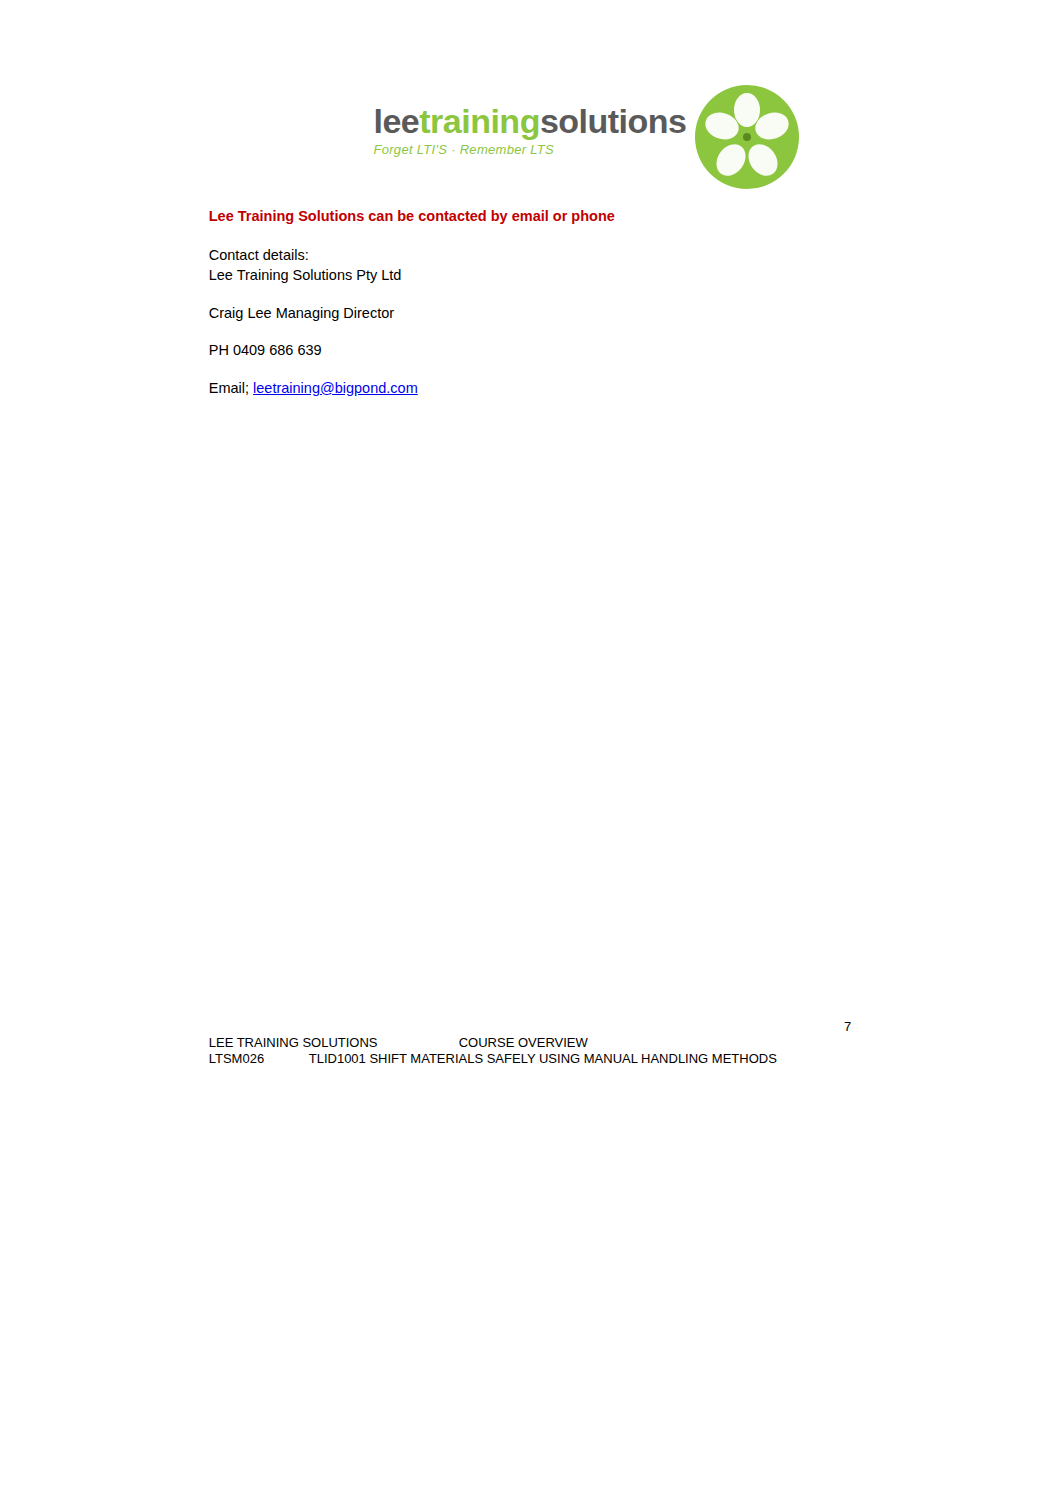leetrainingsolutions
Forget LTI'S · Remember LTS
Lee Training Solutions can be contacted by email or phone
Contact details:
Lee Training Solutions Pty Ltd
Craig Lee Managing Director
PH 0409 686 639
Email; leetraining@bigpond.com
7
LEE TRAINING SOLUTIONS COURSE OVERVIEW
LTSM026 TLID1001 SHIFT MATERIALS SAFELY USING MANUAL HANDLING METHODS